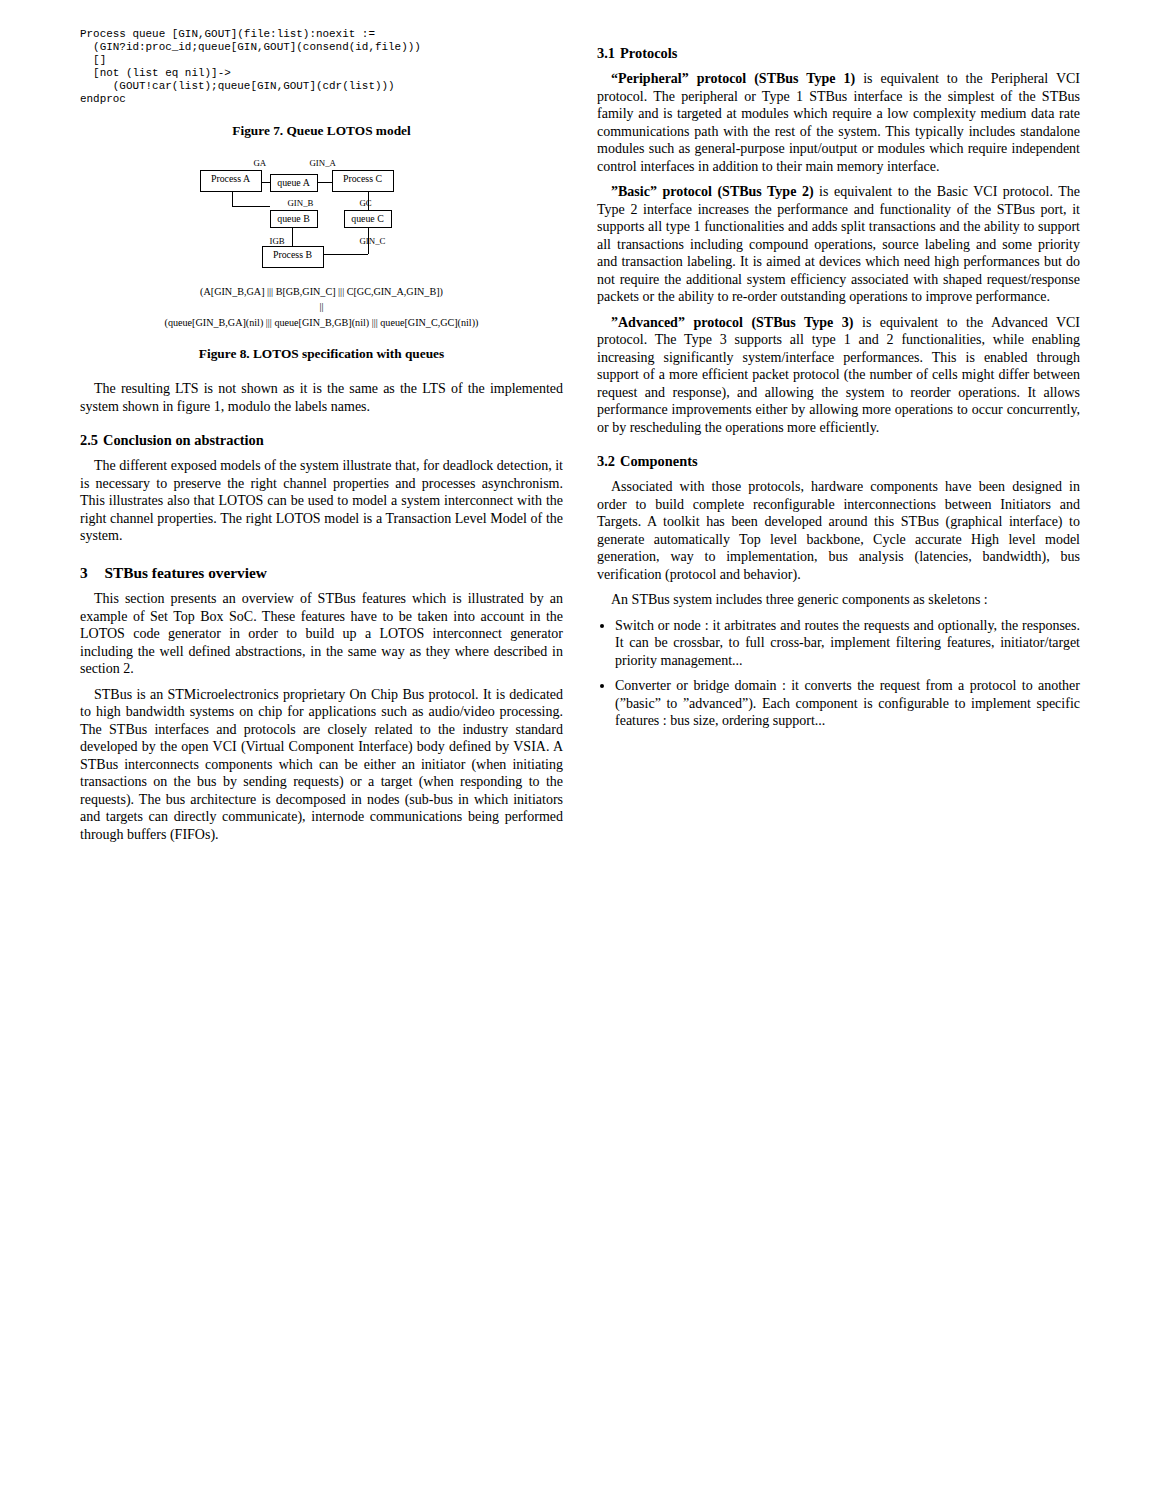Process queue [GIN,GOUT](file:list):noexit :=
  (GIN?id:proc_id;queue[GIN,GOUT](consend(id,file)))
  []
  [not (list eq nil)]->
     (GOUT!car(list);queue[GIN,GOUT](cdr(list)))
endproc
Figure 7. Queue LOTOS model
GA GIN_A GIN_B GC IGB GIN_C
Process A
queue A
Process C
queue B
queue C
Process B
(A[GIN_B,GA] ||| B[GB,GIN_C] ||| C[GC,GIN_A,GIN_B])
||
(queue[GIN_B,GA](nil) ||| queue[GIN_B,GB](nil) ||| queue[GIN_C,GC](nil))
Figure 8. LOTOS specification with queues
The resulting LTS is not shown as it is the same as the LTS of the implemented system shown in figure 1, modulo the labels names.
2.5 Conclusion on abstraction
The different exposed models of the system illustrate that, for deadlock detection, it is necessary to preserve the right channel properties and processes asynchronism. This illustrates also that LOTOS can be used to model a system interconnect with the right channel properties. The right LOTOS model is a Transaction Level Model of the system.
3 STBus features overview
This section presents an overview of STBus features which is illustrated by an example of Set Top Box SoC. These features have to be taken into account in the LOTOS code generator in order to build up a LOTOS interconnect generator including the well defined abstractions, in the same way as they where described in section 2.
STBus is an STMicroelectronics proprietary On Chip Bus protocol. It is dedicated to high bandwidth systems on chip for applications such as audio/video processing. The STBus interfaces and protocols are closely related to the industry standard developed by the open VCI (Virtual Component Interface) body defined by VSIA. A STBus interconnects components which can be either an initiator (when initiating transactions on the bus by sending requests) or a target (when responding to the requests). The bus architecture is decomposed in nodes (sub-bus in which initiators and targets can directly communicate), internode communications being performed through buffers (FIFOs).
3.1 Protocols
“Peripheral” protocol (STBus Type 1) is equivalent to the Peripheral VCI protocol. The peripheral or Type 1 STBus interface is the simplest of the STBus family and is targeted at modules which require a low complexity medium data rate communications path with the rest of the system. This typically includes standalone modules such as general-purpose input/output or modules which require independent control interfaces in addition to their main memory interface.
”Basic” protocol (STBus Type 2) is equivalent to the Basic VCI protocol. The Type 2 interface increases the performance and functionality of the STBus port, it supports all type 1 functionalities and adds split transactions and the ability to support all transactions including compound operations, source labeling and some priority and transaction labeling. It is aimed at devices which need high performances but do not require the additional system efficiency associated with shaped request/response packets or the ability to re-order outstanding operations to improve performance.
”Advanced” protocol (STBus Type 3) is equivalent to the Advanced VCI protocol. The Type 3 supports all type 1 and 2 functionalities, while enabling increasing significantly system/interface performances. This is enabled through support of a more efficient packet protocol (the number of cells might differ between request and response), and allowing the system to reorder operations. It allows performance improvements either by allowing more operations to occur concurrently, or by rescheduling the operations more efficiently.
3.2 Components
Associated with those protocols, hardware components have been designed in order to build complete reconfigurable interconnections between Initiators and Targets. A toolkit has been developed around this STBus (graphical interface) to generate automatically Top level backbone, Cycle accurate High level model generation, way to implementation, bus analysis (latencies, bandwidth), bus verification (protocol and behavior).
An STBus system includes three generic components as skeletons :
Switch or node : it arbitrates and routes the requests and optionally, the responses. It can be crossbar, to full cross-bar, implement filtering features, initiator/target priority management...
Converter or bridge domain : it converts the request from a protocol to another (”basic” to ”advanced”). Each component is configurable to implement specific features : bus size, ordering support...